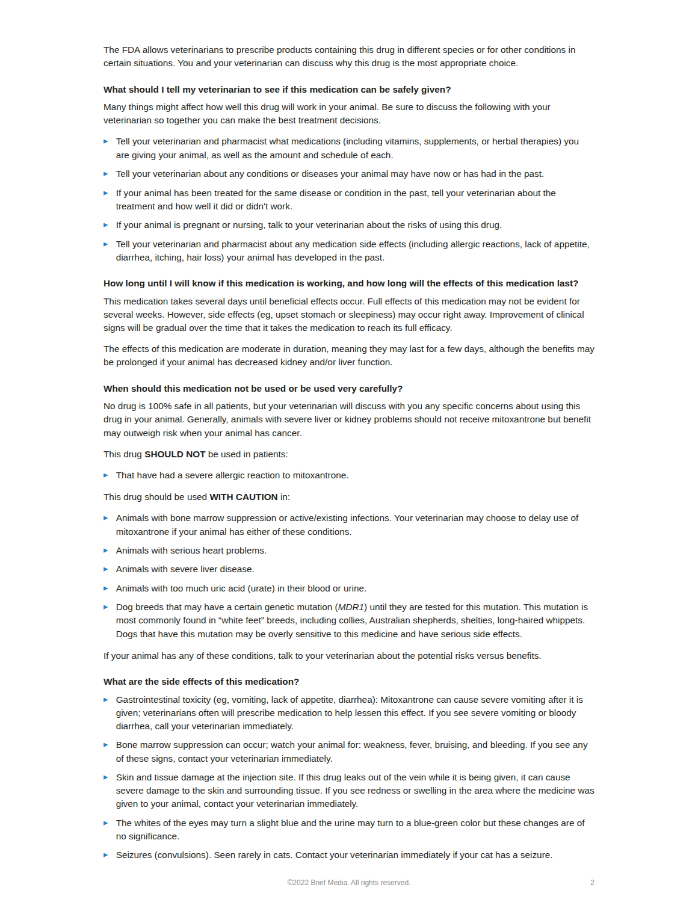The FDA allows veterinarians to prescribe products containing this drug in different species or for other conditions in certain situations. You and your veterinarian can discuss why this drug is the most appropriate choice.
What should I tell my veterinarian to see if this medication can be safely given?
Many things might affect how well this drug will work in your animal. Be sure to discuss the following with your veterinarian so together you can make the best treatment decisions.
Tell your veterinarian and pharmacist what medications (including vitamins, supplements, or herbal therapies) you are giving your animal, as well as the amount and schedule of each.
Tell your veterinarian about any conditions or diseases your animal may have now or has had in the past.
If your animal has been treated for the same disease or condition in the past, tell your veterinarian about the treatment and how well it did or didn't work.
If your animal is pregnant or nursing, talk to your veterinarian about the risks of using this drug.
Tell your veterinarian and pharmacist about any medication side effects (including allergic reactions, lack of appetite, diarrhea, itching, hair loss) your animal has developed in the past.
How long until I will know if this medication is working, and how long will the effects of this medication last?
This medication takes several days until beneficial effects occur. Full effects of this medication may not be evident for several weeks. However, side effects (eg, upset stomach or sleepiness) may occur right away. Improvement of clinical signs will be gradual over the time that it takes the medication to reach its full efficacy.
The effects of this medication are moderate in duration, meaning they may last for a few days, although the benefits may be prolonged if your animal has decreased kidney and/or liver function.
When should this medication not be used or be used very carefully?
No drug is 100% safe in all patients, but your veterinarian will discuss with you any specific concerns about using this drug in your animal. Generally, animals with severe liver or kidney problems should not receive mitoxantrone but benefit may outweigh risk when your animal has cancer.
This drug SHOULD NOT be used in patients:
That have had a severe allergic reaction to mitoxantrone.
This drug should be used WITH CAUTION in:
Animals with bone marrow suppression or active/existing infections. Your veterinarian may choose to delay use of mitoxantrone if your animal has either of these conditions.
Animals with serious heart problems.
Animals with severe liver disease.
Animals with too much uric acid (urate) in their blood or urine.
Dog breeds that may have a certain genetic mutation (MDR1) until they are tested for this mutation. This mutation is most commonly found in “white feet” breeds, including collies, Australian shepherds, shelties, long-haired whippets. Dogs that have this mutation may be overly sensitive to this medicine and have serious side effects.
If your animal has any of these conditions, talk to your veterinarian about the potential risks versus benefits.
What are the side effects of this medication?
Gastrointestinal toxicity (eg, vomiting, lack of appetite, diarrhea): Mitoxantrone can cause severe vomiting after it is given; veterinarians often will prescribe medication to help lessen this effect. If you see severe vomiting or bloody diarrhea, call your veterinarian immediately.
Bone marrow suppression can occur; watch your animal for: weakness, fever, bruising, and bleeding. If you see any of these signs, contact your veterinarian immediately.
Skin and tissue damage at the injection site. If this drug leaks out of the vein while it is being given, it can cause severe damage to the skin and surrounding tissue. If you see redness or swelling in the area where the medicine was given to your animal, contact your veterinarian immediately.
The whites of the eyes may turn a slight blue and the urine may turn to a blue-green color but these changes are of no significance.
Seizures (convulsions). Seen rarely in cats. Contact your veterinarian immediately if your cat has a seizure.
©2022 Brief Media. All rights reserved. 2